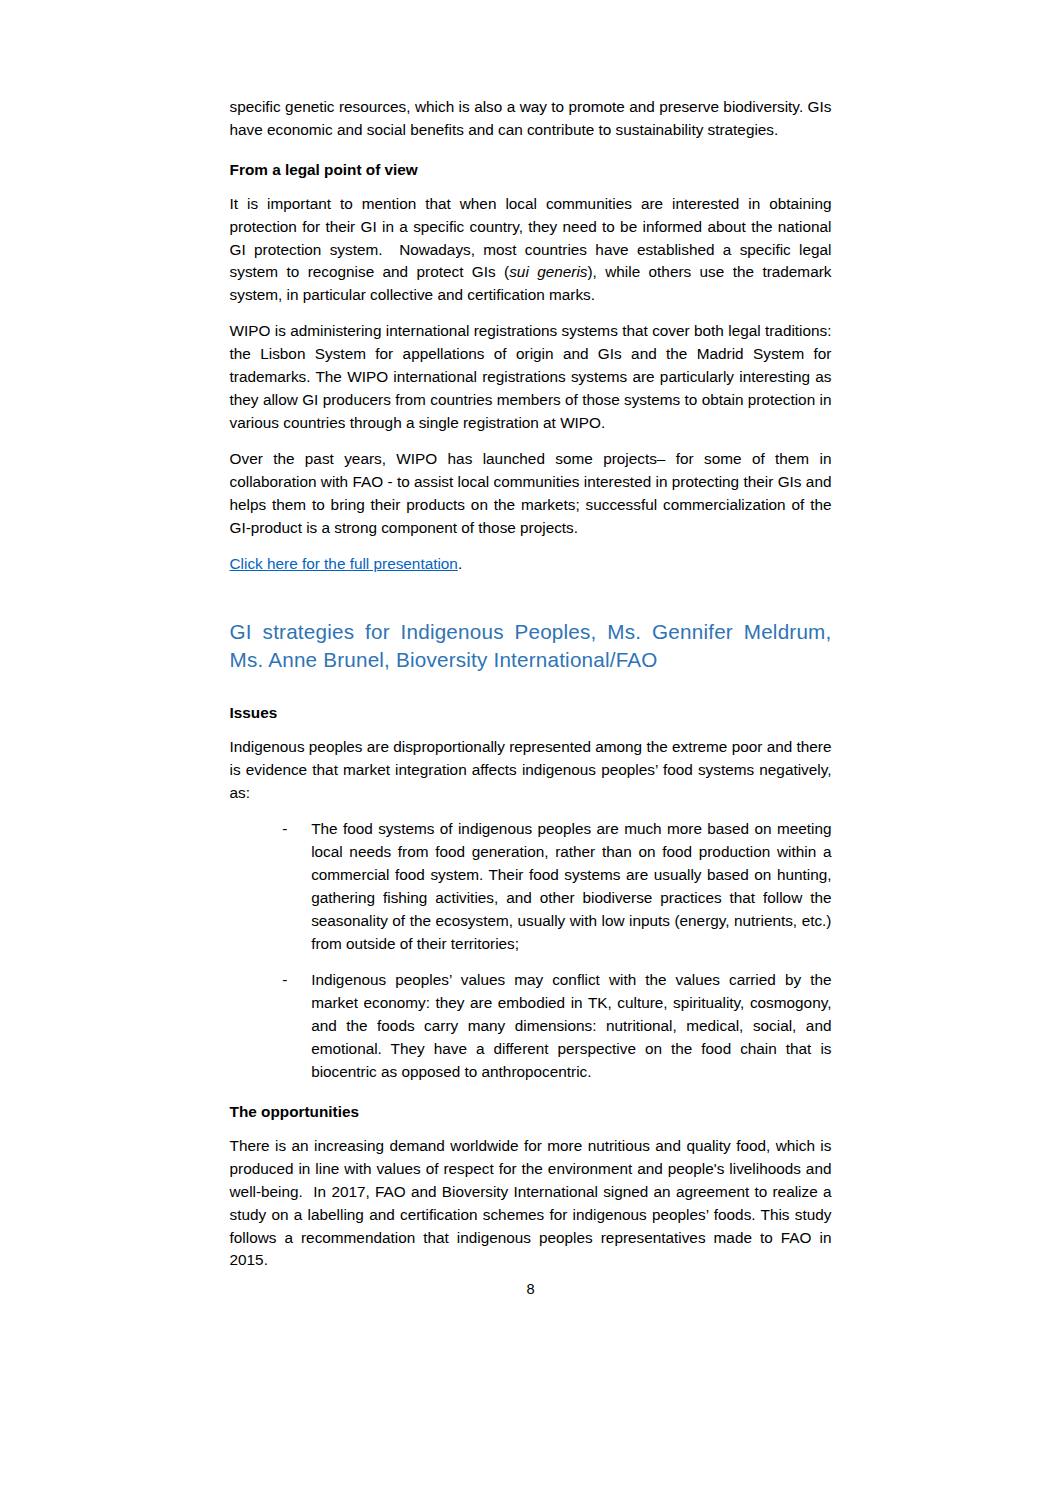specific genetic resources, which is also a way to promote and preserve biodiversity. GIs have economic and social benefits and can contribute to sustainability strategies.
From a legal point of view
It is important to mention that when local communities are interested in obtaining protection for their GI in a specific country, they need to be informed about the national GI protection system. Nowadays, most countries have established a specific legal system to recognise and protect GIs (sui generis), while others use the trademark system, in particular collective and certification marks.
WIPO is administering international registrations systems that cover both legal traditions: the Lisbon System for appellations of origin and GIs and the Madrid System for trademarks. The WIPO international registrations systems are particularly interesting as they allow GI producers from countries members of those systems to obtain protection in various countries through a single registration at WIPO.
Over the past years, WIPO has launched some projects– for some of them in collaboration with FAO - to assist local communities interested in protecting their GIs and helps them to bring their products on the markets; successful commercialization of the GI-product is a strong component of those projects.
Click here for the full presentation.
GI strategies for Indigenous Peoples, Ms. Gennifer Meldrum, Ms. Anne Brunel, Bioversity International/FAO
Issues
Indigenous peoples are disproportionally represented among the extreme poor and there is evidence that market integration affects indigenous peoples’ food systems negatively, as:
The food systems of indigenous peoples are much more based on meeting local needs from food generation, rather than on food production within a commercial food system. Their food systems are usually based on hunting, gathering fishing activities, and other biodiverse practices that follow the seasonality of the ecosystem, usually with low inputs (energy, nutrients, etc.) from outside of their territories;
Indigenous peoples’ values may conflict with the values carried by the market economy: they are embodied in TK, culture, spirituality, cosmogony, and the foods carry many dimensions: nutritional, medical, social, and emotional. They have a different perspective on the food chain that is biocentric as opposed to anthropocentric.
The opportunities
There is an increasing demand worldwide for more nutritious and quality food, which is produced in line with values of respect for the environment and people's livelihoods and well-being. In 2017, FAO and Bioversity International signed an agreement to realize a study on a labelling and certification schemes for indigenous peoples’ foods. This study follows a recommendation that indigenous peoples representatives made to FAO in 2015.
8